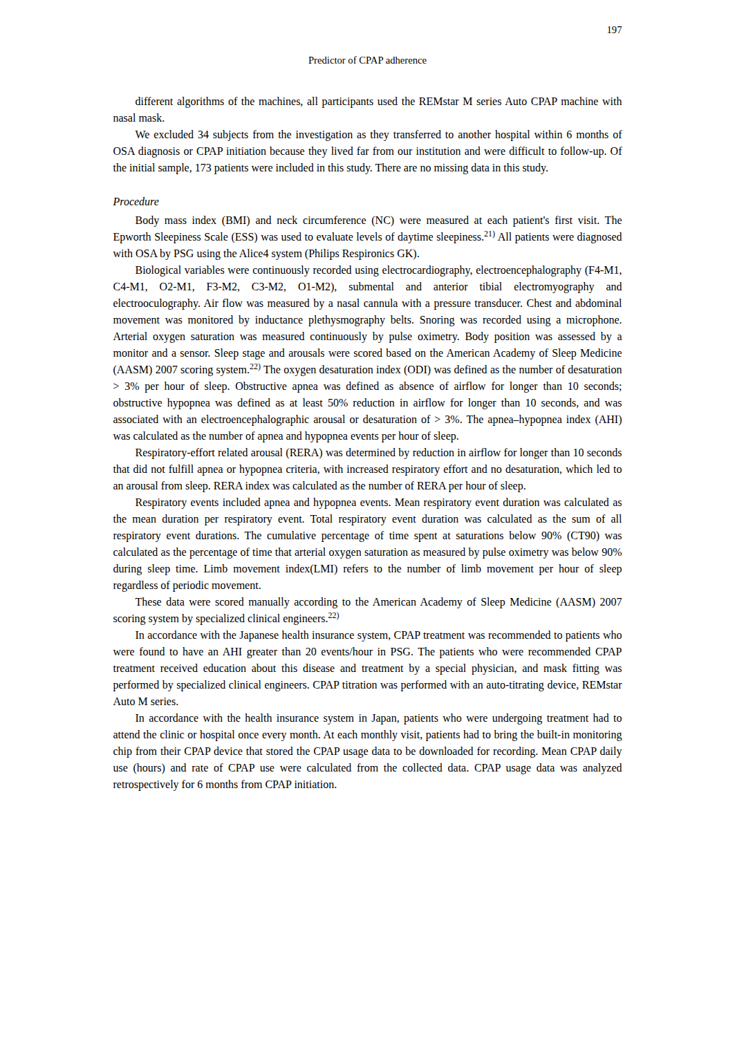197
Predictor of CPAP adherence
different algorithms of the machines, all participants used the REMstar M series Auto CPAP machine with nasal mask.
We excluded 34 subjects from the investigation as they transferred to another hospital within 6 months of OSA diagnosis or CPAP initiation because they lived far from our institution and were difficult to follow-up. Of the initial sample, 173 patients were included in this study. There are no missing data in this study.
Procedure
Body mass index (BMI) and neck circumference (NC) were measured at each patient's first visit. The Epworth Sleepiness Scale (ESS) was used to evaluate levels of daytime sleepiness.21) All patients were diagnosed with OSA by PSG using the Alice4 system (Philips Respironics GK).
Biological variables were continuously recorded using electrocardiography, electroencephalography (F4-M1, C4-M1, O2-M1, F3-M2, C3-M2, O1-M2), submental and anterior tibial electromyography and electrooculography. Air flow was measured by a nasal cannula with a pressure transducer. Chest and abdominal movement was monitored by inductance plethysmography belts. Snoring was recorded using a microphone. Arterial oxygen saturation was measured continuously by pulse oximetry. Body position was assessed by a monitor and a sensor. Sleep stage and arousals were scored based on the American Academy of Sleep Medicine (AASM) 2007 scoring system.22) The oxygen desaturation index (ODI) was defined as the number of desaturation > 3% per hour of sleep. Obstructive apnea was defined as absence of airflow for longer than 10 seconds; obstructive hypopnea was defined as at least 50% reduction in airflow for longer than 10 seconds, and was associated with an electroencephalographic arousal or desaturation of > 3%. The apnea–hypopnea index (AHI) was calculated as the number of apnea and hypopnea events per hour of sleep.
Respiratory-effort related arousal (RERA) was determined by reduction in airflow for longer than 10 seconds that did not fulfill apnea or hypopnea criteria, with increased respiratory effort and no desaturation, which led to an arousal from sleep. RERA index was calculated as the number of RERA per hour of sleep.
Respiratory events included apnea and hypopnea events. Mean respiratory event duration was calculated as the mean duration per respiratory event. Total respiratory event duration was calculated as the sum of all respiratory event durations. The cumulative percentage of time spent at saturations below 90% (CT90) was calculated as the percentage of time that arterial oxygen saturation as measured by pulse oximetry was below 90% during sleep time. Limb movement index(LMI) refers to the number of limb movement per hour of sleep regardless of periodic movement.
These data were scored manually according to the American Academy of Sleep Medicine (AASM) 2007 scoring system by specialized clinical engineers.22)
In accordance with the Japanese health insurance system, CPAP treatment was recommended to patients who were found to have an AHI greater than 20 events/hour in PSG. The patients who were recommended CPAP treatment received education about this disease and treatment by a special physician, and mask fitting was performed by specialized clinical engineers. CPAP titration was performed with an auto-titrating device, REMstar Auto M series.
In accordance with the health insurance system in Japan, patients who were undergoing treatment had to attend the clinic or hospital once every month. At each monthly visit, patients had to bring the built-in monitoring chip from their CPAP device that stored the CPAP usage data to be downloaded for recording. Mean CPAP daily use (hours) and rate of CPAP use were calculated from the collected data. CPAP usage data was analyzed retrospectively for 6 months from CPAP initiation.